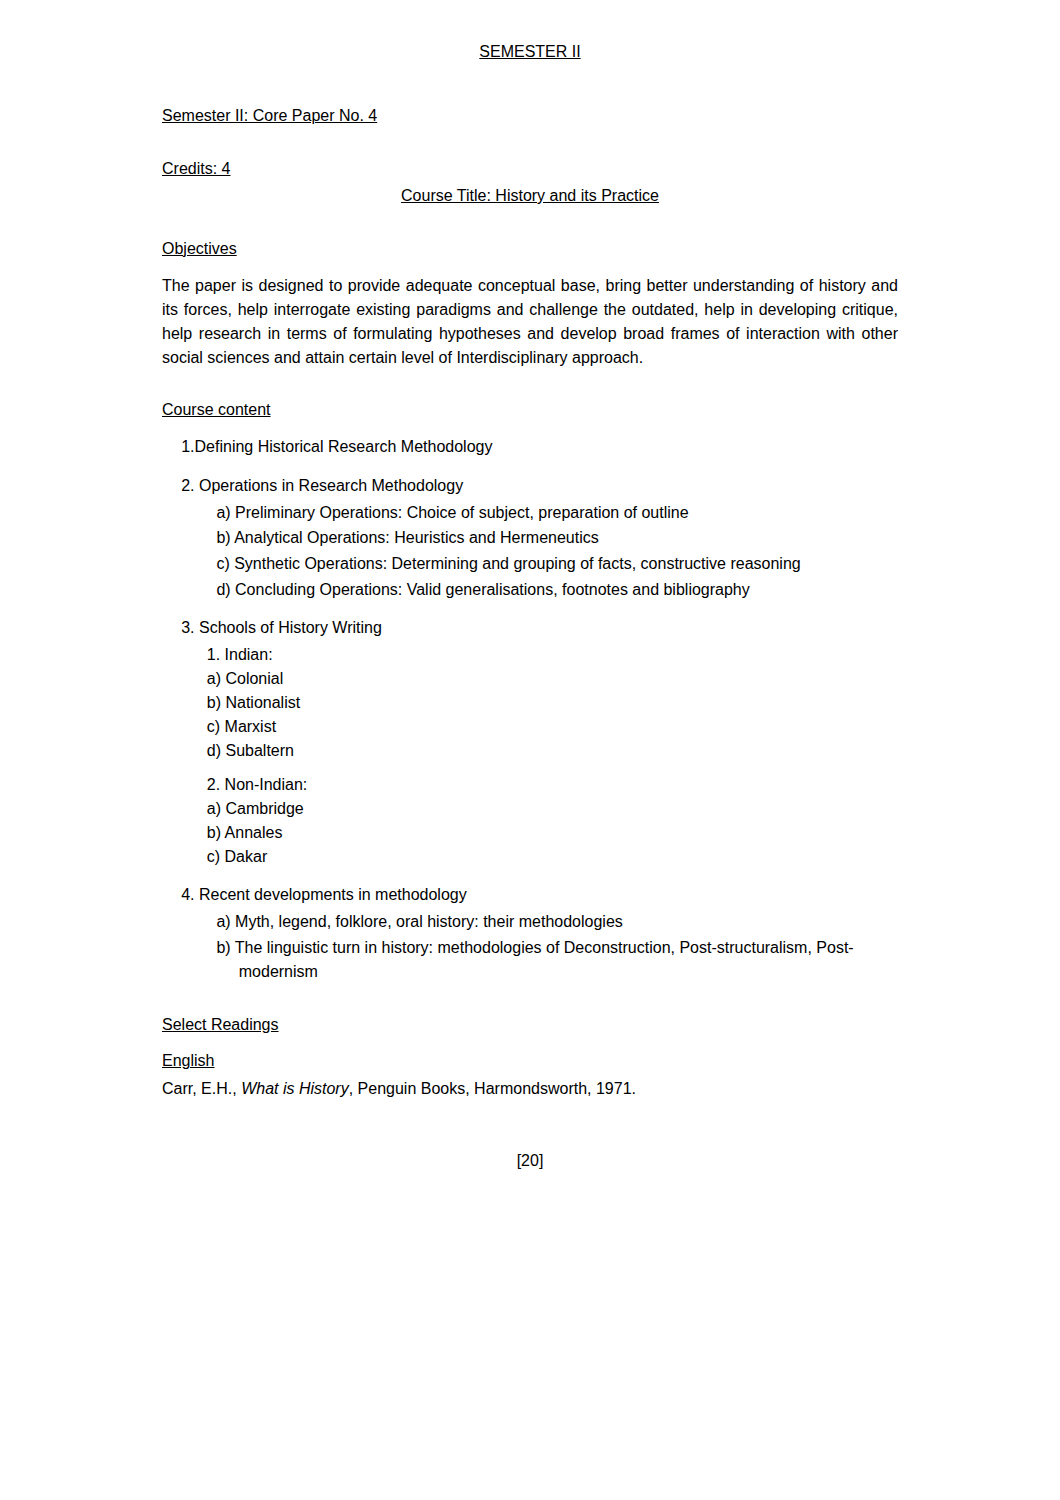SEMESTER II
Semester II: Core Paper No. 4
Credits: 4
Course Title: History and its Practice
Objectives
The paper is designed to provide adequate conceptual base, bring better understanding of history and its forces, help interrogate existing paradigms and challenge the outdated, help in developing critique, help research in terms of formulating hypotheses and develop broad frames of interaction with other social sciences and attain certain level of Interdisciplinary approach.
Course content
1.Defining Historical Research Methodology
2. Operations in Research Methodology
a) Preliminary Operations: Choice of subject, preparation of outline
b) Analytical Operations: Heuristics and Hermeneutics
c) Synthetic Operations: Determining and grouping of facts, constructive reasoning
d) Concluding Operations: Valid generalisations, footnotes and bibliography
3. Schools of History Writing
1. Indian:
a) Colonial
b) Nationalist
c) Marxist
d) Subaltern
2. Non-Indian:
a) Cambridge
b) Annales
c) Dakar
4. Recent developments in methodology
a) Myth, legend, folklore, oral history: their methodologies
b) The linguistic turn in history: methodologies of Deconstruction, Post-structuralism, Post-modernism
Select Readings
English
Carr, E.H., What is History, Penguin Books, Harmondsworth, 1971.
[20]